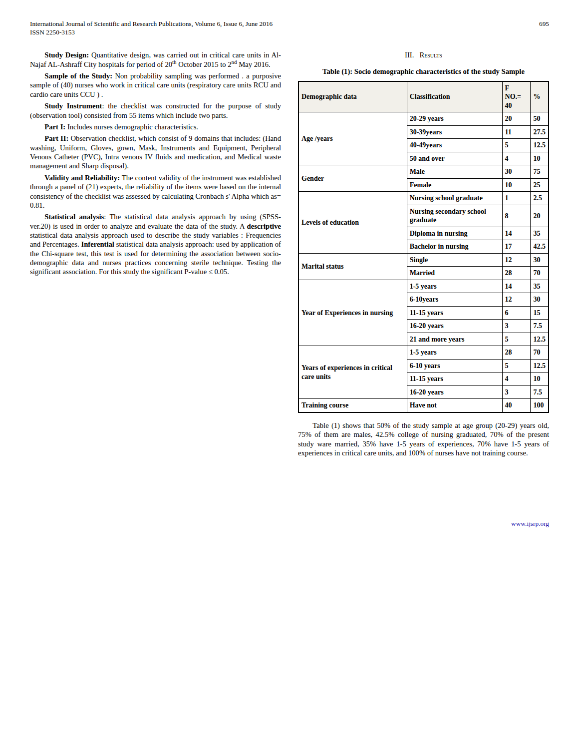International Journal of Scientific and Research Publications, Volume 6, Issue 6, June 2016
ISSN 2250-3153
695
Study Design: Quantitative design, was carried out in critical care units in Al-Najaf AL-Ashraff City hospitals for period of 20th October 2015 to 2nd May 2016.
Sample of the Study: Non probability sampling was performed . a purposive sample of (40) nurses who work in critical care units (respiratory care units RCU and cardio care units CCU ) .
Study Instrument: the checklist was constructed for the purpose of study (observation tool) consisted from 55 items which include two parts.
Part I: Includes nurses demographic characteristics.
Part II: Observation checklist, which consist of 9 domains that includes: (Hand washing, Uniform, Gloves, gown, Mask, Instruments and Equipment, Peripheral Venous Catheter (PVC), Intra venous IV fluids and medication, and Medical waste management and Sharp disposal).
Validity and Reliability: The content validity of the instrument was established through a panel of (21) experts, the reliability of the items were based on the internal consistency of the checklist was assessed by calculating Cronbach s' Alpha which as= 0.81.
Statistical analysis: The statistical data analysis approach by using (SPSS-ver.20) is used in order to analyze and evaluate the data of the study. A descriptive statistical data analysis approach used to describe the study variables : Frequencies and Percentages. Inferential statistical data analysis approach: used by application of the Chi-square test, this test is used for determining the association between socio-demographic data and nurses practices concerning sterile technique. Testing the significant association. For this study the significant P-value ≤ 0.05.
III. Results
Table (1): Socio demographic characteristics of the study Sample
| Demographic data | Classification | F NO.= 40 | % |
| --- | --- | --- | --- |
| Age /years | 20-29 years | 20 | 50 |
| 30-39years | 11 | 27.5 |
| 40-49years | 5 | 12.5 |
| 50 and over | 4 | 10 |
| Gender | Male | 30 | 75 |
| Female | 10 | 25 |
| Levels of education | Nursing school graduate | 1 | 2.5 |
| Nursing secondary school graduate | 8 | 20 |
| Diploma in nursing | 14 | 35 |
| Bachelor in nursing | 17 | 42.5 |
| Marital status | Single | 12 | 30 |
| Married | 28 | 70 |
| Year of Experiences in nursing | 1-5 years | 14 | 35 |
| 6-10years | 12 | 30 |
| 11-15 years | 6 | 15 |
| 16-20 years | 3 | 7.5 |
| 21 and more years | 5 | 12.5 |
| Years of experiences in critical care units | 1-5 years | 28 | 70 |
| 6-10 years | 5 | 12.5 |
| 11-15 years | 4 | 10 |
| 16-20 years | 3 | 7.5 |
| Training course | Have not | 40 | 100 |
Table (1) shows that 50% of the study sample at age group (20-29) years old, 75% of them are males, 42.5% college of nursing graduated, 70% of the present study ware married, 35% have 1-5 years of experiences, 70% have 1-5 years of experiences in critical care units, and 100% of nurses have not training course.
www.ijsrp.org